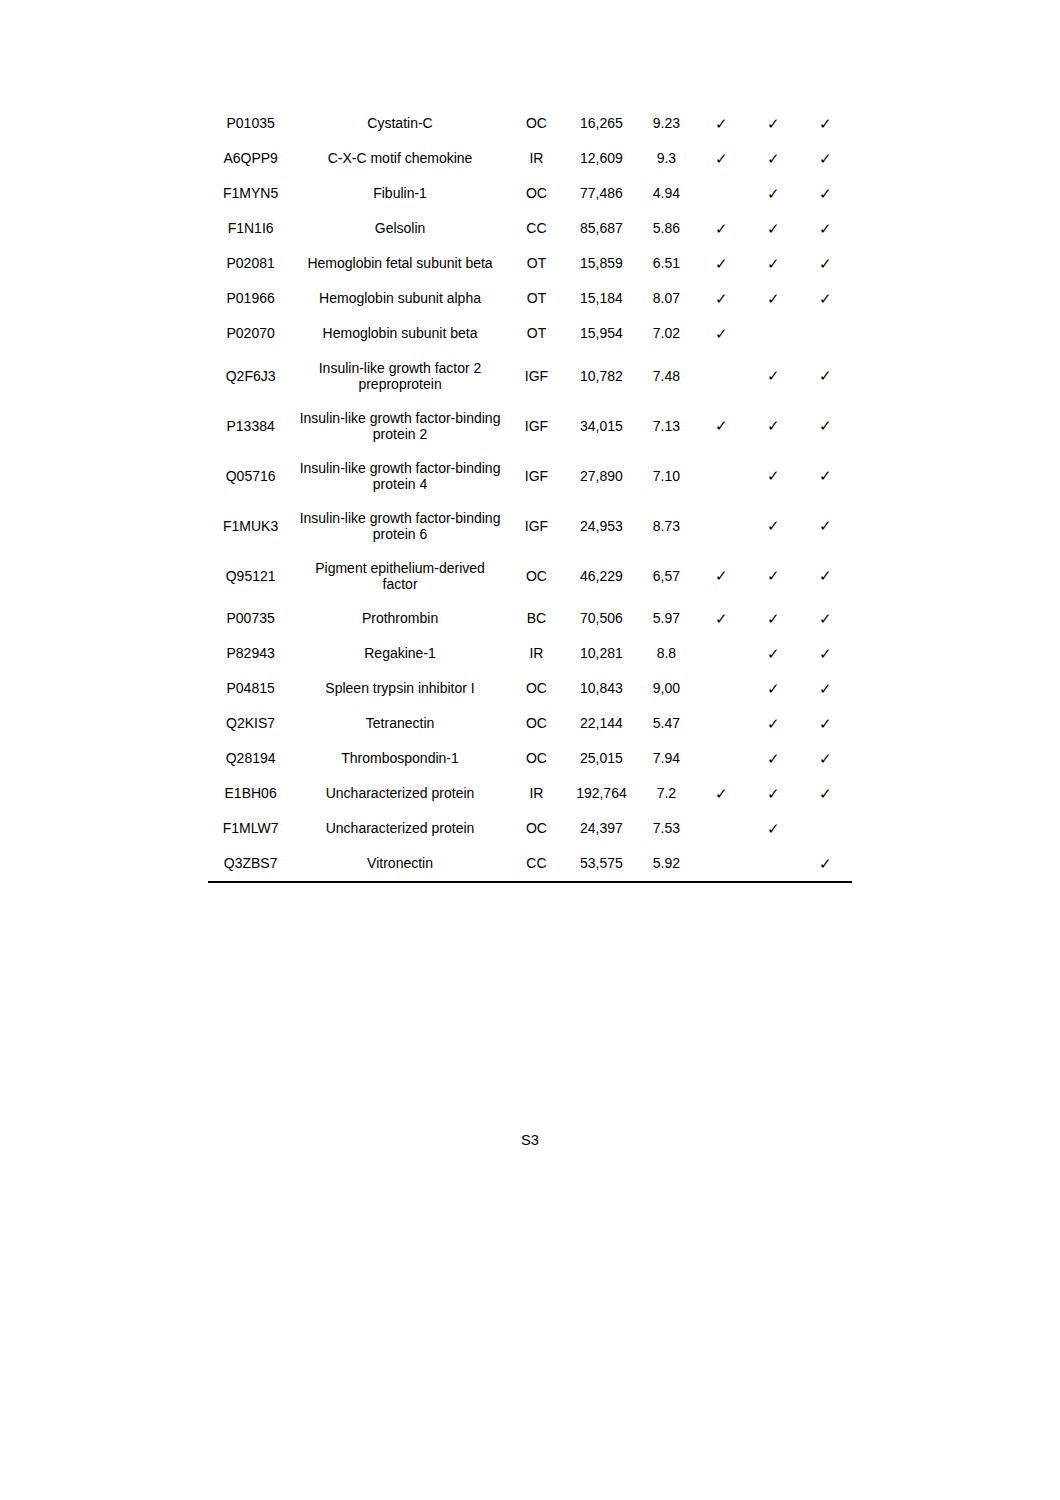| P01035 | Cystatin-C | OC | 16,265 | 9.23 | ✓ | ✓ | ✓ |
| A6QPP9 | C-X-C motif chemokine | IR | 12,609 | 9.3 | ✓ | ✓ | ✓ |
| F1MYN5 | Fibulin-1 | OC | 77,486 | 4.94 | | ✓ | ✓ |
| F1N1I6 | Gelsolin | CC | 85,687 | 5.86 | ✓ | ✓ | ✓ |
| P02081 | Hemoglobin fetal subunit beta | OT | 15,859 | 6.51 | ✓ | ✓ | ✓ |
| P01966 | Hemoglobin subunit alpha | OT | 15,184 | 8.07 | ✓ | ✓ | ✓ |
| P02070 | Hemoglobin subunit beta | OT | 15,954 | 7.02 | ✓ | | |
| Q2F6J3 | Insulin-like growth factor 2 preproprotein | IGF | 10,782 | 7.48 | | ✓ | ✓ |
| P13384 | Insulin-like growth factor-binding protein 2 | IGF | 34,015 | 7.13 | ✓ | ✓ | ✓ |
| Q05716 | Insulin-like growth factor-binding protein 4 | IGF | 27,890 | 7.10 | | ✓ | ✓ |
| F1MUK3 | Insulin-like growth factor-binding protein 6 | IGF | 24,953 | 8.73 | | ✓ | ✓ |
| Q95121 | Pigment epithelium-derived factor | OC | 46,229 | 6,57 | ✓ | ✓ | ✓ |
| P00735 | Prothrombin | BC | 70,506 | 5.97 | ✓ | ✓ | ✓ |
| P82943 | Regakine-1 | IR | 10,281 | 8.8 | | ✓ | ✓ |
| P04815 | Spleen trypsin inhibitor I | OC | 10,843 | 9,00 | | ✓ | ✓ |
| Q2KIS7 | Tetranectin | OC | 22,144 | 5.47 | | ✓ | ✓ |
| Q28194 | Thrombospondin-1 | OC | 25,015 | 7.94 | | ✓ | ✓ |
| E1BH06 | Uncharacterized protein | IR | 192,764 | 7.2 | ✓ | ✓ | ✓ |
| F1MLW7 | Uncharacterized protein | OC | 24,397 | 7.53 | | ✓ | |
| Q3ZBS7 | Vitronectin | CC | 53,575 | 5.92 | | | ✓ |
S3